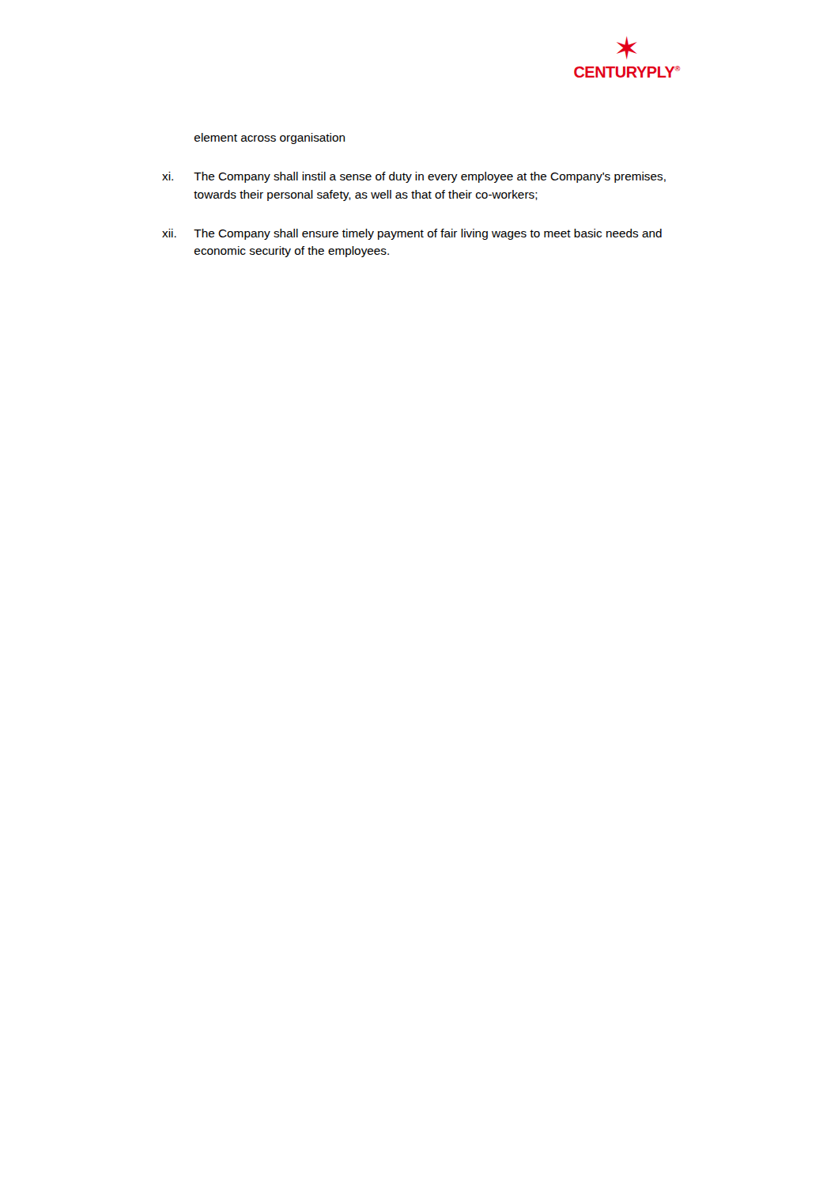✶ CENTURYPLY®
element across organisation
xi. The Company shall instil a sense of duty in every employee at the Company's premises, towards their personal safety, as well as that of their co-workers;
xii. The Company shall ensure timely payment of fair living wages to meet basic needs and economic security of the employees.